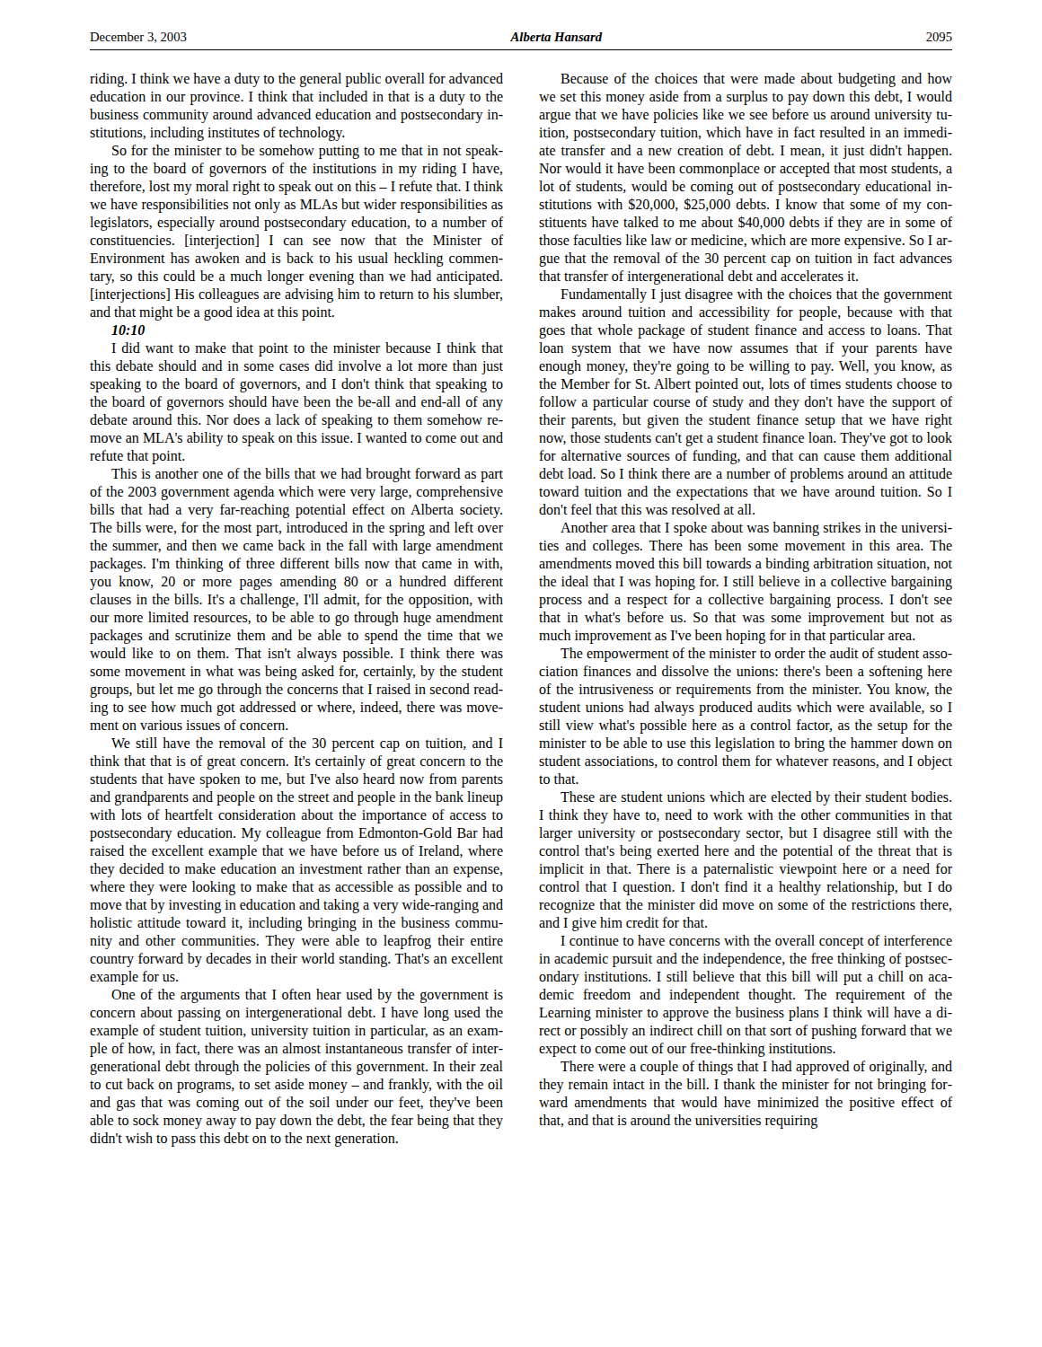December 3, 2003 Alberta Hansard 2095
riding. I think we have a duty to the general public overall for advanced education in our province. I think that included in that is a duty to the business community around advanced education and postsecondary institutions, including institutes of technology.
So for the minister to be somehow putting to me that in not speaking to the board of governors of the institutions in my riding I have, therefore, lost my moral right to speak out on this – I refute that. I think we have responsibilities not only as MLAs but wider responsibilities as legislators, especially around postsecondary education, to a number of constituencies. [interjection] I can see now that the Minister of Environment has awoken and is back to his usual heckling commentary, so this could be a much longer evening than we had anticipated. [interjections] His colleagues are advising him to return to his slumber, and that might be a good idea at this point.
10:10
I did want to make that point to the minister because I think that this debate should and in some cases did involve a lot more than just speaking to the board of governors, and I don't think that speaking to the board of governors should have been the be-all and end-all of any debate around this. Nor does a lack of speaking to them somehow remove an MLA's ability to speak on this issue. I wanted to come out and refute that point.
This is another one of the bills that we had brought forward as part of the 2003 government agenda which were very large, comprehensive bills that had a very far-reaching potential effect on Alberta society. The bills were, for the most part, introduced in the spring and left over the summer, and then we came back in the fall with large amendment packages. I'm thinking of three different bills now that came in with, you know, 20 or more pages amending 80 or a hundred different clauses in the bills. It's a challenge, I'll admit, for the opposition, with our more limited resources, to be able to go through huge amendment packages and scrutinize them and be able to spend the time that we would like to on them. That isn't always possible. I think there was some movement in what was being asked for, certainly, by the student groups, but let me go through the concerns that I raised in second reading to see how much got addressed or where, indeed, there was movement on various issues of concern.
We still have the removal of the 30 percent cap on tuition, and I think that that is of great concern. It's certainly of great concern to the students that have spoken to me, but I've also heard now from parents and grandparents and people on the street and people in the bank lineup with lots of heartfelt consideration about the importance of access to postsecondary education. My colleague from Edmonton-Gold Bar had raised the excellent example that we have before us of Ireland, where they decided to make education an investment rather than an expense, where they were looking to make that as accessible as possible and to move that by investing in education and taking a very wide-ranging and holistic attitude toward it, including bringing in the business community and other communities. They were able to leapfrog their entire country forward by decades in their world standing. That's an excellent example for us.
One of the arguments that I often hear used by the government is concern about passing on intergenerational debt. I have long used the example of student tuition, university tuition in particular, as an example of how, in fact, there was an almost instantaneous transfer of intergenerational debt through the policies of this government. In their zeal to cut back on programs, to set aside money – and frankly, with the oil and gas that was coming out of the soil under our feet, they've been able to sock money away to pay down the debt, the fear being that they didn't wish to pass this debt on to the next generation.
Because of the choices that were made about budgeting and how we set this money aside from a surplus to pay down this debt, I would argue that we have policies like we see before us around university tuition, postsecondary tuition, which have in fact resulted in an immediate transfer and a new creation of debt. I mean, it just didn't happen. Nor would it have been commonplace or accepted that most students, a lot of students, would be coming out of postsecondary educational institutions with $20,000, $25,000 debts. I know that some of my constituents have talked to me about $40,000 debts if they are in some of those faculties like law or medicine, which are more expensive. So I argue that the removal of the 30 percent cap on tuition in fact advances that transfer of intergenerational debt and accelerates it.
Fundamentally I just disagree with the choices that the government makes around tuition and accessibility for people, because with that goes that whole package of student finance and access to loans. That loan system that we have now assumes that if your parents have enough money, they're going to be willing to pay. Well, you know, as the Member for St. Albert pointed out, lots of times students choose to follow a particular course of study and they don't have the support of their parents, but given the student finance setup that we have right now, those students can't get a student finance loan. They've got to look for alternative sources of funding, and that can cause them additional debt load. So I think there are a number of problems around an attitude toward tuition and the expectations that we have around tuition. So I don't feel that this was resolved at all.
Another area that I spoke about was banning strikes in the universities and colleges. There has been some movement in this area. The amendments moved this bill towards a binding arbitration situation, not the ideal that I was hoping for. I still believe in a collective bargaining process and a respect for a collective bargaining process. I don't see that in what's before us. So that was some improvement but not as much improvement as I've been hoping for in that particular area.
The empowerment of the minister to order the audit of student association finances and dissolve the unions: there's been a softening here of the intrusiveness or requirements from the minister. You know, the student unions had always produced audits which were available, so I still view what's possible here as a control factor, as the setup for the minister to be able to use this legislation to bring the hammer down on student associations, to control them for whatever reasons, and I object to that.
These are student unions which are elected by their student bodies. I think they have to, need to work with the other communities in that larger university or postsecondary sector, but I disagree still with the control that's being exerted here and the potential of the threat that is implicit in that. There is a paternalistic viewpoint here or a need for control that I question. I don't find it a healthy relationship, but I do recognize that the minister did move on some of the restrictions there, and I give him credit for that.
I continue to have concerns with the overall concept of interference in academic pursuit and the independence, the free thinking of postsecondary institutions. I still believe that this bill will put a chill on academic freedom and independent thought. The requirement of the Learning minister to approve the business plans I think will have a direct or possibly an indirect chill on that sort of pushing forward that we expect to come out of our free-thinking institutions.
There were a couple of things that I had approved of originally, and they remain intact in the bill. I thank the minister for not bringing forward amendments that would have minimized the positive effect of that, and that is around the universities requiring